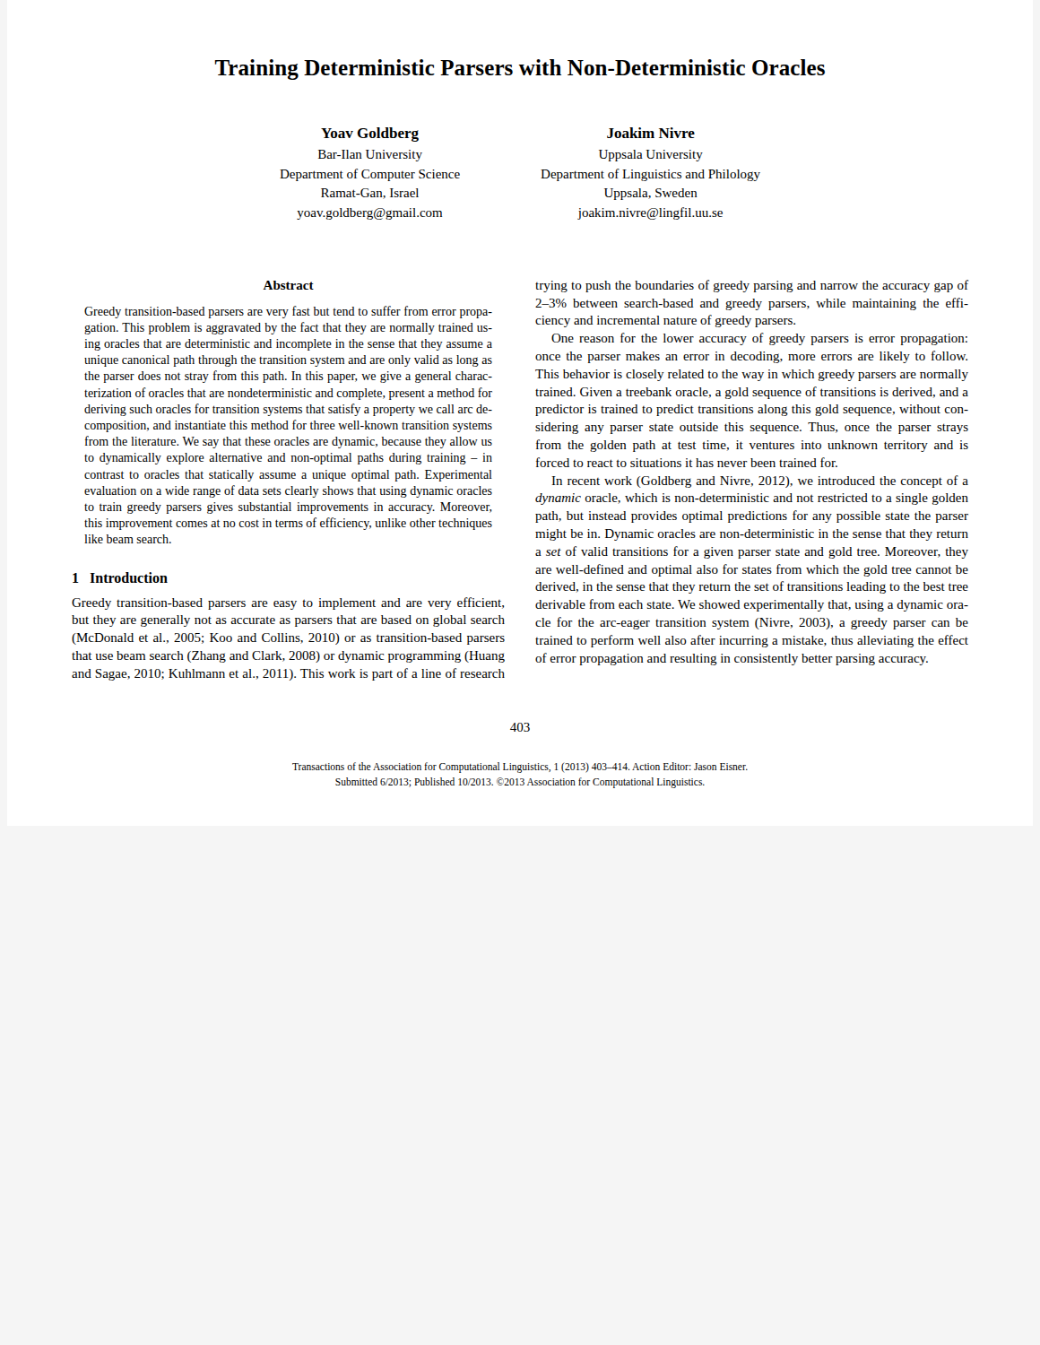Training Deterministic Parsers with Non-Deterministic Oracles
Yoav Goldberg
Bar-Ilan University
Department of Computer Science
Ramat-Gan, Israel
yoav.goldberg@gmail.com
Joakim Nivre
Uppsala University
Department of Linguistics and Philology
Uppsala, Sweden
joakim.nivre@lingfil.uu.se
Abstract
Greedy transition-based parsers are very fast but tend to suffer from error propagation. This problem is aggravated by the fact that they are normally trained using oracles that are deterministic and incomplete in the sense that they assume a unique canonical path through the transition system and are only valid as long as the parser does not stray from this path. In this paper, we give a general characterization of oracles that are nondeterministic and complete, present a method for deriving such oracles for transition systems that satisfy a property we call arc decomposition, and instantiate this method for three well-known transition systems from the literature. We say that these oracles are dynamic, because they allow us to dynamically explore alternative and non-optimal paths during training – in contrast to oracles that statically assume a unique optimal path. Experimental evaluation on a wide range of data sets clearly shows that using dynamic oracles to train greedy parsers gives substantial improvements in accuracy. Moreover, this improvement comes at no cost in terms of efficiency, unlike other techniques like beam search.
1 Introduction
Greedy transition-based parsers are easy to implement and are very efficient, but they are generally not as accurate as parsers that are based on global search (McDonald et al., 2005; Koo and Collins, 2010) or as transition-based parsers that use beam search (Zhang and Clark, 2008) or dynamic programming (Huang and Sagae, 2010; Kuhlmann et al., 2011). This work is part of a line of research trying to push the boundaries of greedy parsing and narrow the accuracy gap of 2–3% between search-based and greedy parsers, while maintaining the efficiency and incremental nature of greedy parsers.
One reason for the lower accuracy of greedy parsers is error propagation: once the parser makes an error in decoding, more errors are likely to follow. This behavior is closely related to the way in which greedy parsers are normally trained. Given a treebank oracle, a gold sequence of transitions is derived, and a predictor is trained to predict transitions along this gold sequence, without considering any parser state outside this sequence. Thus, once the parser strays from the golden path at test time, it ventures into unknown territory and is forced to react to situations it has never been trained for.
In recent work (Goldberg and Nivre, 2012), we introduced the concept of a dynamic oracle, which is non-deterministic and not restricted to a single golden path, but instead provides optimal predictions for any possible state the parser might be in. Dynamic oracles are non-deterministic in the sense that they return a set of valid transitions for a given parser state and gold tree. Moreover, they are well-defined and optimal also for states from which the gold tree cannot be derived, in the sense that they return the set of transitions leading to the best tree derivable from each state. We showed experimentally that, using a dynamic oracle for the arc-eager transition system (Nivre, 2003), a greedy parser can be trained to perform well also after incurring a mistake, thus alleviating the effect of error propagation and resulting in consistently better parsing accuracy.
403
Transactions of the Association for Computational Linguistics, 1 (2013) 403–414. Action Editor: Jason Eisner.
Submitted 6/2013; Published 10/2013. ©2013 Association for Computational Linguistics.